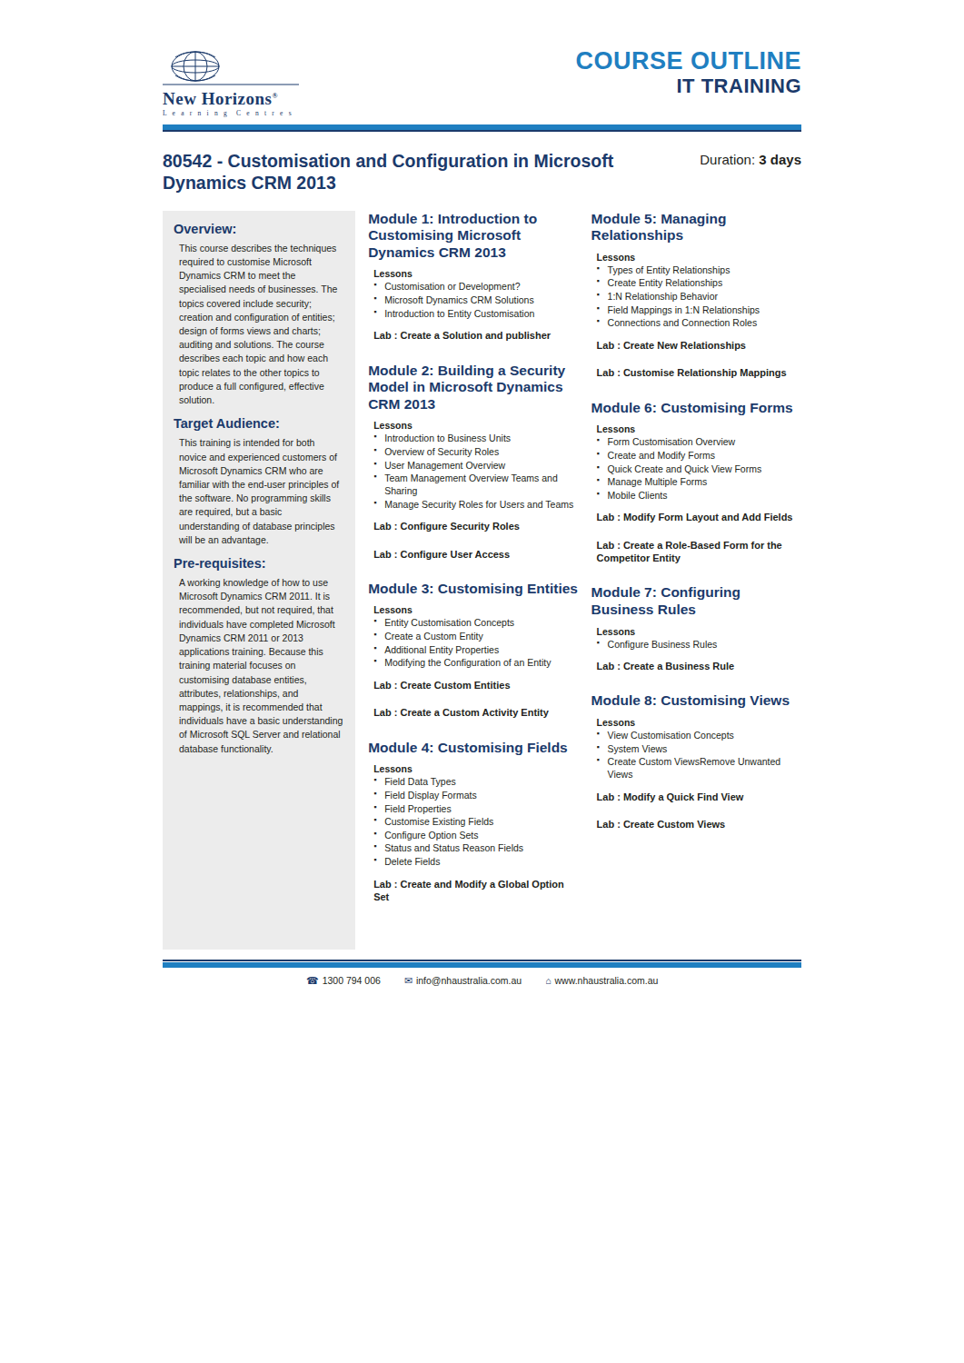New Horizons®
L e a r n i n g C e n t r e s
COURSE OUTLINE
IT TRAINING
80542 - Customisation and Configuration in Microsoft Dynamics CRM 2013
Duration: 3 days
Overview:
This course describes the techniques required to customise Microsoft Dynamics CRM to meet the specialised needs of businesses. The topics covered include security; creation and configuration of entities; design of forms views and charts; auditing and solutions. The course describes each topic and how each topic relates to the other topics to produce a full configured, effective solution.
Target Audience:
This training is intended for both novice and experienced customers of Microsoft Dynamics CRM who are familiar with the end-user principles of the software. No programming skills are required, but a basic understanding of database principles will be an advantage.
Pre-requisites:
A working knowledge of how to use Microsoft Dynamics CRM 2011. It is recommended, but not required, that individuals have completed Microsoft Dynamics CRM 2011 or 2013 applications training. Because this training material focuses on customising database entities, attributes, relationships, and mappings, it is recommended that individuals have a basic understanding of Microsoft SQL Server and relational database functionality.
Module 1: Introduction to Customising Microsoft Dynamics CRM 2013
Lessons
Customisation or Development?
Microsoft Dynamics CRM Solutions
Introduction to Entity Customisation
Lab : Create a Solution and publisher
Module 2: Building a Security Model in Microsoft Dynamics CRM 2013
Lessons
Introduction to Business Units
Overview of Security Roles
User Management Overview
Team Management Overview Teams and Sharing
Manage Security Roles for Users and Teams
Lab : Configure Security Roles
Lab : Configure User Access
Module 3: Customising Entities
Lessons
Entity Customisation Concepts
Create a Custom Entity
Additional Entity Properties
Modifying the Configuration of an Entity
Lab : Create Custom Entities
Lab : Create a Custom Activity Entity
Module 4: Customising Fields
Lessons
Field Data Types
Field Display Formats
Field Properties
Customise Existing Fields
Configure Option Sets
Status and Status Reason Fields
Delete Fields
Lab : Create and Modify a Global Option Set
Module 5: Managing Relationships
Lessons
Types of Entity Relationships
Create Entity Relationships
1:N Relationship Behavior
Field Mappings in 1:N Relationships
Connections and Connection Roles
Lab : Create New Relationships
Lab : Customise Relationship Mappings
Module 6: Customising Forms
Lessons
Form Customisation Overview
Create and Modify Forms
Quick Create and Quick View Forms
Manage Multiple Forms
Mobile Clients
Lab : Modify Form Layout and Add Fields
Lab : Create a Role-Based Form for the Competitor Entity
Module 7: Configuring Business Rules
Lessons
Configure Business Rules
Lab : Create a Business Rule
Module 8: Customising Views
Lessons
View Customisation Concepts
System Views
Create Custom ViewsRemove Unwanted Views
Lab : Modify a Quick Find View
Lab : Create Custom Views
☎1300 794 006 ✉info@nhaustralia.com.au ⌂www.nhaustralia.com.au